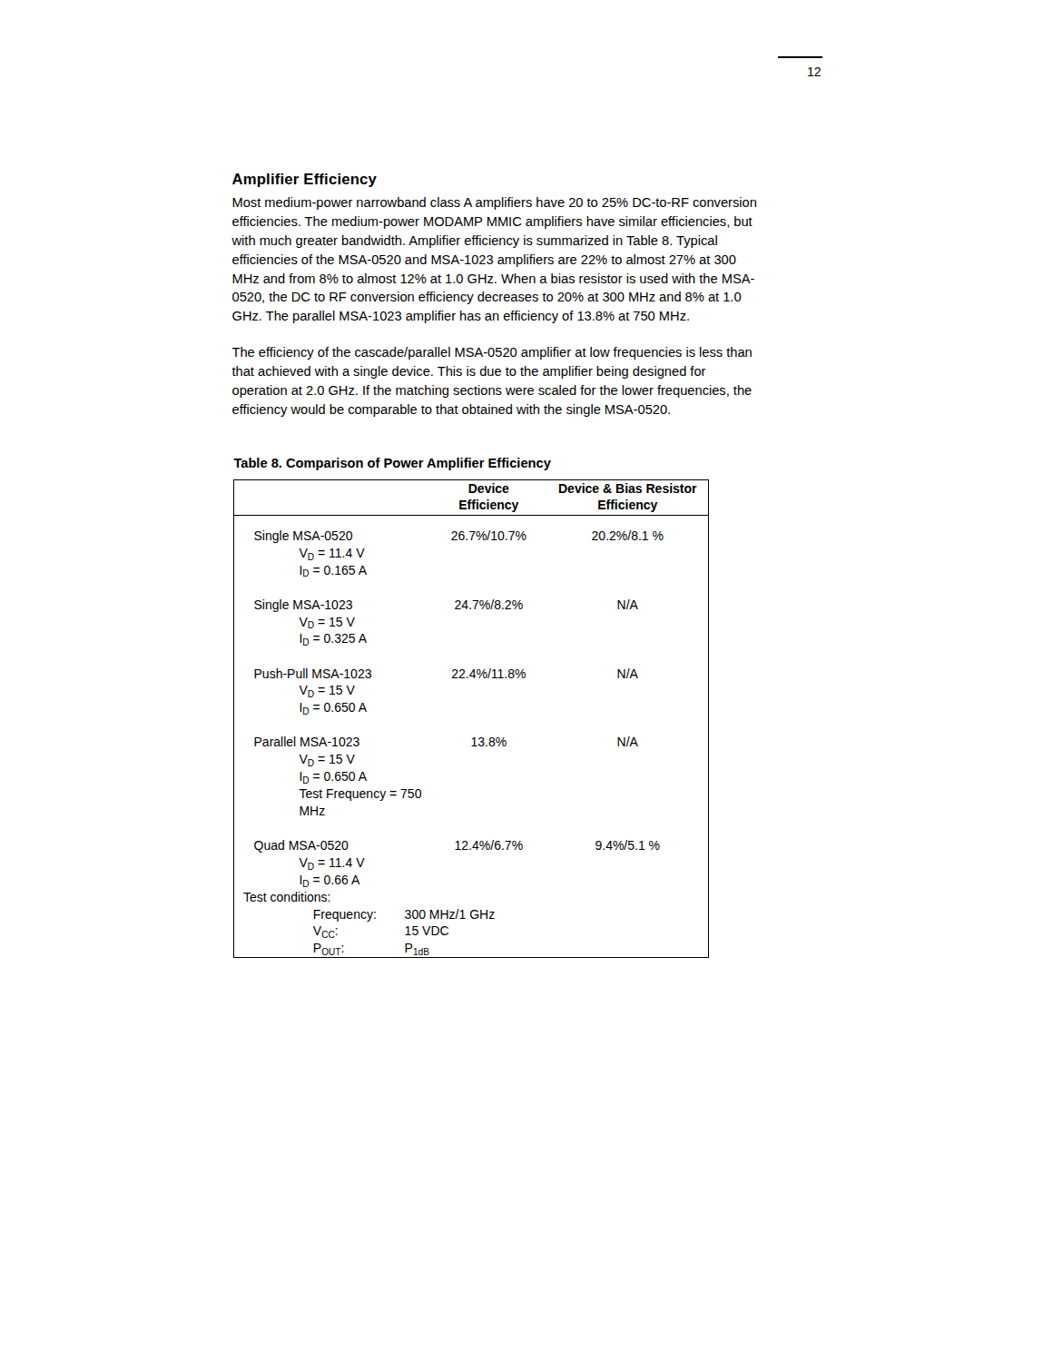12
Amplifier Efficiency
Most medium-power narrowband class A amplifiers have 20 to 25% DC-to-RF conversion efficiencies. The medium-power MODAMP MMIC amplifiers have similar efficiencies, but with much greater bandwidth. Amplifier efficiency is summarized in Table 8. Typical efficiencies of the MSA-0520 and MSA-1023 amplifiers are 22% to almost 27% at 300 MHz and from 8% to almost 12% at 1.0 GHz. When a bias resistor is used with the MSA-0520, the DC to RF conversion efficiency decreases to 20% at 300 MHz and 8% at 1.0 GHz. The parallel MSA-1023 amplifier has an efficiency of 13.8% at 750 MHz.
The efficiency of the cascade/parallel MSA-0520 amplifier at low frequencies is less than that achieved with a single device. This is due to the amplifier being designed for operation at 2.0 GHz. If the matching sections were scaled for the lower frequencies, the efficiency would be comparable to that obtained with the single MSA-0520.
Table 8. Comparison of Power Amplifier Efficiency
| | Device Efficiency | Device & Bias Resistor Efficiency |
| Single MSA-0520 V D = 11.4 V I D = 0.165 A | 26.7%/10.7% | 20.2%/8.1 % |
| Single MSA-1023 V D = 15 V I D = 0.325 A | 24.7%/8.2% | N/A |
| Push-Pull MSA-1023 V D = 15 V I D = 0.650 A | 22.4%/11.8% | N/A |
| Parallel MSA-1023 V D = 15 V I D = 0.650 A Test Frequency = 750 MHz | 13.8% | N/A |
| Quad MSA-0520 V D = 11.4 V I D = 0.66 A | 12.4%/6.7% | 9.4%/5.1 % |
| Test conditions: Frequency: 300 MHz/1 GHz V CC : 15 VDC P OUT : P 1dB |